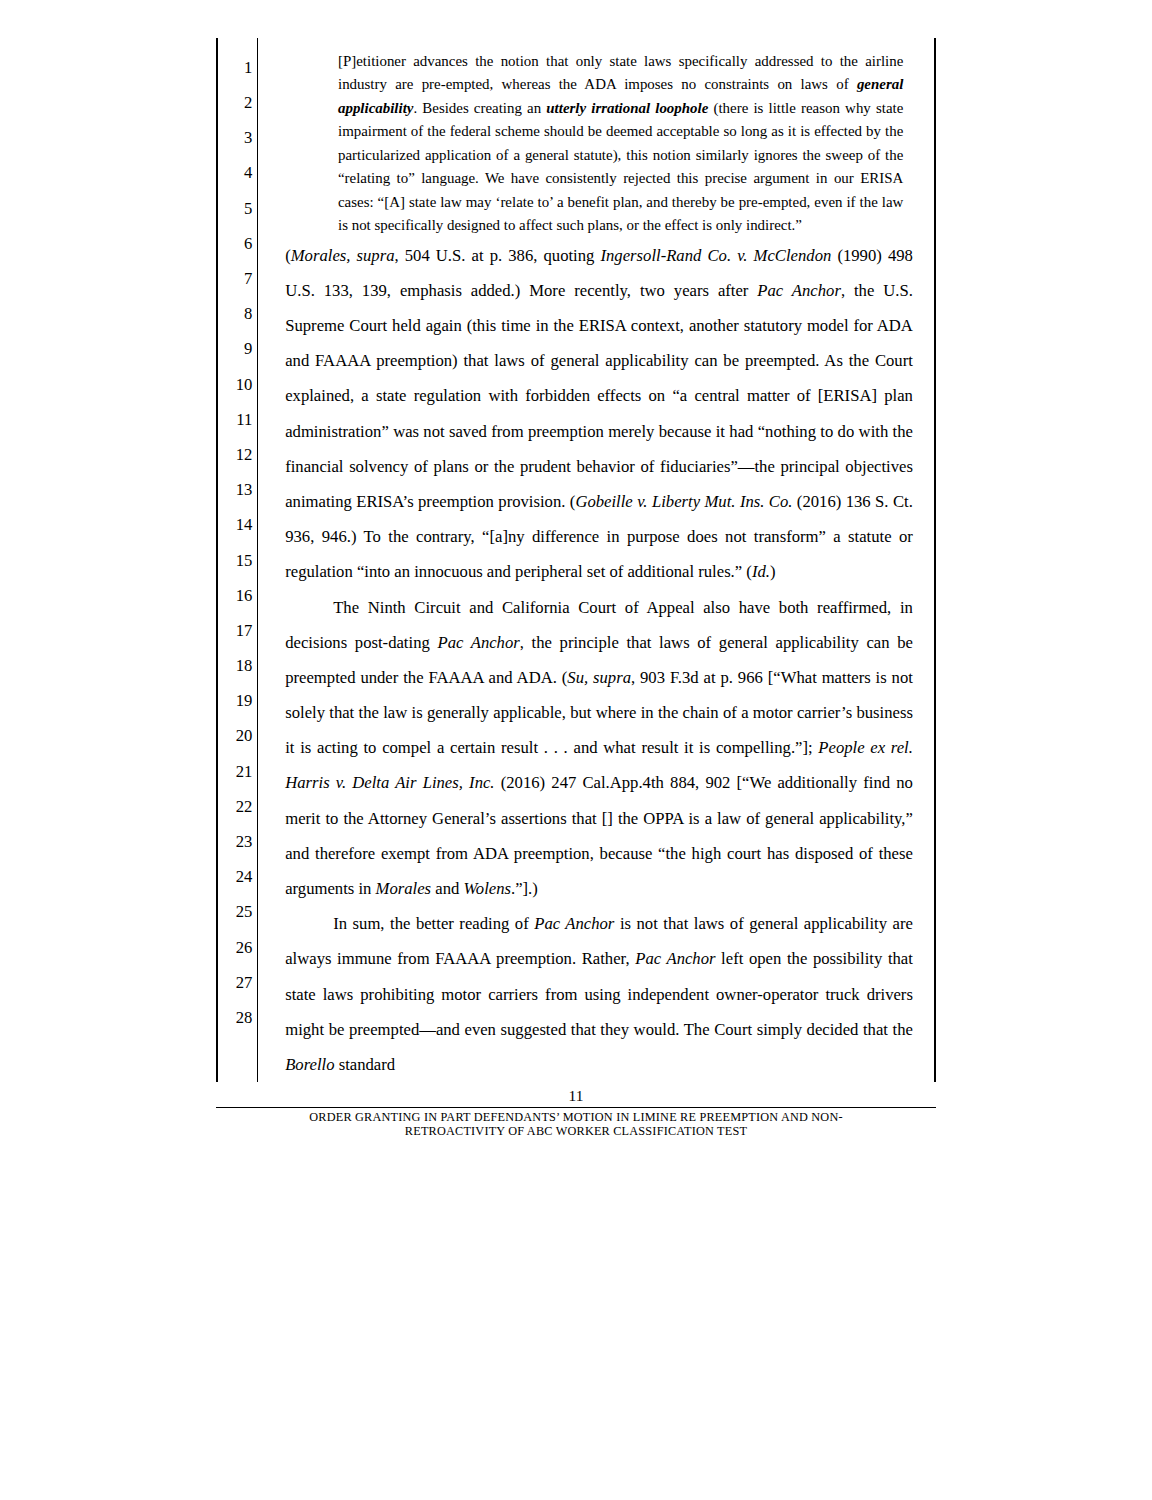1
2
3
4
5
6
7
8
9
10
11
12
13
14
15
16
17
18
19
20
21
22
23
24
25
26
27
28
[P]etitioner advances the notion that only state laws specifically addressed to the airline industry are pre-empted, whereas the ADA imposes no constraints on laws of general applicability. Besides creating an utterly irrational loophole (there is little reason why state impairment of the federal scheme should be deemed acceptable so long as it is effected by the particularized application of a general statute), this notion similarly ignores the sweep of the “relating to” language. We have consistently rejected this precise argument in our ERISA cases: “[A] state law may ‘relate to’ a benefit plan, and thereby be pre-empted, even if the law is not specifically designed to affect such plans, or the effect is only indirect.”
(Morales, supra, 504 U.S. at p. 386, quoting Ingersoll-Rand Co. v. McClendon (1990) 498 U.S. 133, 139, emphasis added.) More recently, two years after Pac Anchor, the U.S. Supreme Court held again (this time in the ERISA context, another statutory model for ADA and FAAAA preemption) that laws of general applicability can be preempted. As the Court explained, a state regulation with forbidden effects on “a central matter of [ERISA] plan administration” was not saved from preemption merely because it had “nothing to do with the financial solvency of plans or the prudent behavior of fiduciaries”—the principal objectives animating ERISA’s preemption provision. (Gobeille v. Liberty Mut. Ins. Co. (2016) 136 S. Ct. 936, 946.) To the contrary, “[a]ny difference in purpose does not transform” a statute or regulation “into an innocuous and peripheral set of additional rules.” (Id.)
The Ninth Circuit and California Court of Appeal also have both reaffirmed, in decisions post-dating Pac Anchor, the principle that laws of general applicability can be preempted under the FAAAA and ADA. (Su, supra, 903 F.3d at p. 966 [“What matters is not solely that the law is generally applicable, but where in the chain of a motor carrier’s business it is acting to compel a certain result . . . and what result it is compelling.”]; People ex rel. Harris v. Delta Air Lines, Inc. (2016) 247 Cal.App.4th 884, 902 [“We additionally find no merit to the Attorney General’s assertions that [] the OPPA is a law of general applicability,” and therefore exempt from ADA preemption, because “the high court has disposed of these arguments in Morales and Wolens.”].)
In sum, the better reading of Pac Anchor is not that laws of general applicability are always immune from FAAAA preemption. Rather, Pac Anchor left open the possibility that state laws prohibiting motor carriers from using independent owner-operator truck drivers might be preempted—and even suggested that they would. The Court simply decided that the Borello standard
11
ORDER GRANTING IN PART DEFENDANTS’ MOTION IN LIMINE RE PREEMPTION AND NON-
RETROACTIVITY OF ABC WORKER CLASSIFICATION TEST